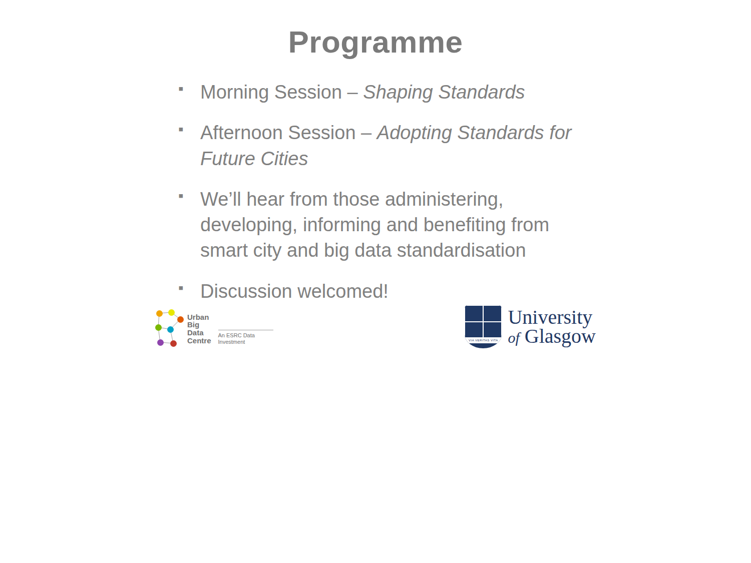Programme
Morning Session – Shaping Standards
Afternoon Session – Adopting Standards for Future Cities
We’ll hear from those administering, developing, informing and benefiting from smart city and big data standardisation
Discussion welcomed!
Urban
Big
Data
Centre
An ESRC Data
Investment
VIA VERITAS VITA
University
of Glasgow